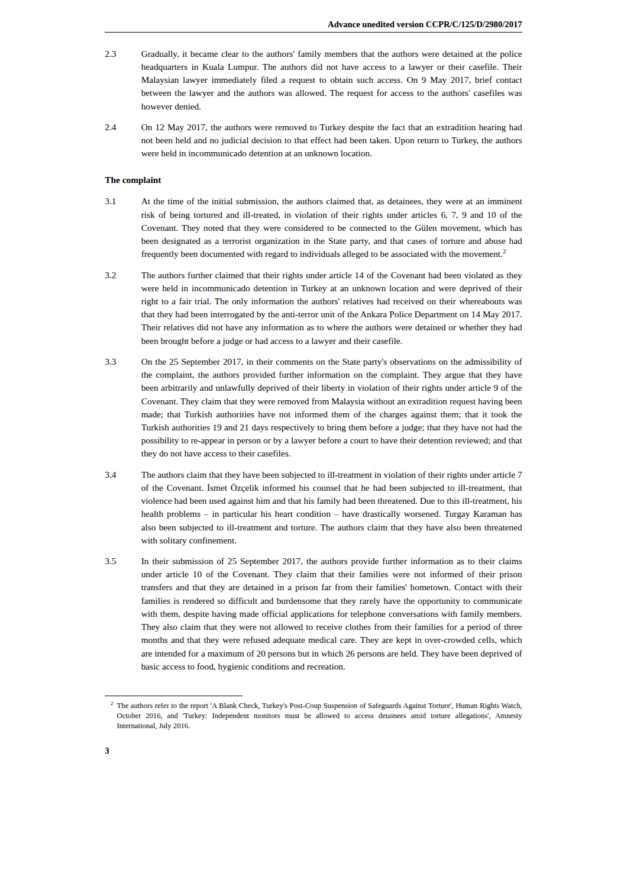Advance unedited version CCPR/C/125/D/2980/2017
2.3
Gradually, it became clear to the authors' family members that the authors were detained at the police headquarters in Kuala Lumpur. The authors did not have access to a lawyer or their casefile. Their Malaysian lawyer immediately filed a request to obtain such access. On 9 May 2017, brief contact between the lawyer and the authors was allowed. The request for access to the authors' casefiles was however denied.
2.4
On 12 May 2017, the authors were removed to Turkey despite the fact that an extradition hearing had not been held and no judicial decision to that effect had been taken. Upon return to Turkey, the authors were held in incommunicado detention at an unknown location.
The complaint
3.1
At the time of the initial submission, the authors claimed that, as detainees, they were at an imminent risk of being tortured and ill-treated, in violation of their rights under articles 6, 7, 9 and 10 of the Covenant. They noted that they were considered to be connected to the Gülen movement, which has been designated as a terrorist organization in the State party, and that cases of torture and abuse had frequently been documented with regard to individuals alleged to be associated with the movement.2
3.2
The authors further claimed that their rights under article 14 of the Covenant had been violated as they were held in incommunicado detention in Turkey at an unknown location and were deprived of their right to a fair trial. The only information the authors' relatives had received on their whereabouts was that they had been interrogated by the anti-terror unit of the Ankara Police Department on 14 May 2017. Their relatives did not have any information as to where the authors were detained or whether they had been brought before a judge or had access to a lawyer and their casefile.
3.3
On the 25 September 2017, in their comments on the State party's observations on the admissibility of the complaint, the authors provided further information on the complaint. They argue that they have been arbitrarily and unlawfully deprived of their liberty in violation of their rights under article 9 of the Covenant. They claim that they were removed from Malaysia without an extradition request having been made; that Turkish authorities have not informed them of the charges against them; that it took the Turkish authorities 19 and 21 days respectively to bring them before a judge; that they have not had the possibility to re-appear in person or by a lawyer before a court to have their detention reviewed; and that they do not have access to their casefiles.
3.4
The authors claim that they have been subjected to ill-treatment in violation of their rights under article 7 of the Covenant. İsmet Özçelik informed his counsel that he had been subjected to ill-treatment, that violence had been used against him and that his family had been threatened. Due to this ill-treatment, his health problems – in particular his heart condition – have drastically worsened. Turgay Karaman has also been subjected to ill-treatment and torture. The authors claim that they have also been threatened with solitary confinement.
3.5
In their submission of 25 September 2017, the authors provide further information as to their claims under article 10 of the Covenant. They claim that their families were not informed of their prison transfers and that they are detained in a prison far from their families' hometown. Contact with their families is rendered so difficult and burdensome that they rarely have the opportunity to communicate with them, despite having made official applications for telephone conversations with family members. They also claim that they were not allowed to receive clothes from their families for a period of three months and that they were refused adequate medical care. They are kept in over-crowded cells, which are intended for a maximum of 20 persons but in which 26 persons are held. They have been deprived of basic access to food, hygienic conditions and recreation.
2
The authors refer to the report 'A Blank Check, Turkey's Post-Coup Suspension of Safeguards Against Torture', Human Rights Watch, October 2016, and 'Turkey: Independent monitors must be allowed to access detainees amid torture allegations', Amnesty International, July 2016.
3